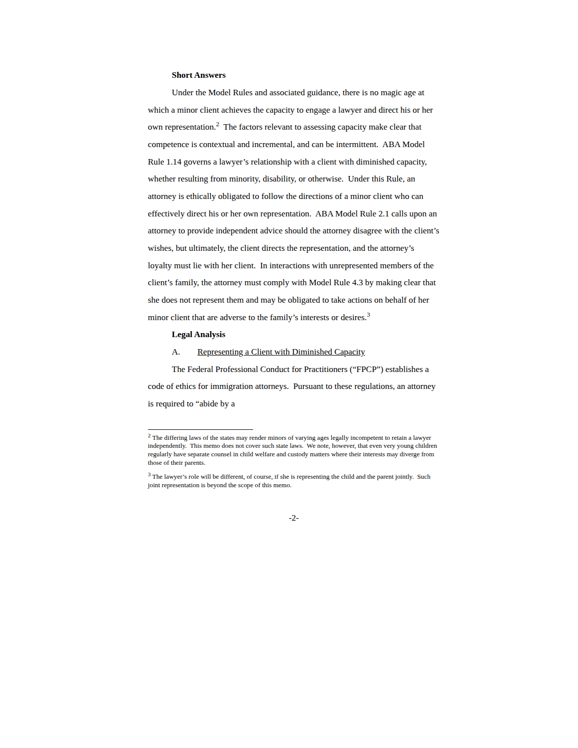Short Answers
Under the Model Rules and associated guidance, there is no magic age at which a minor client achieves the capacity to engage a lawyer and direct his or her own representation.2 The factors relevant to assessing capacity make clear that competence is contextual and incremental, and can be intermittent. ABA Model Rule 1.14 governs a lawyer’s relationship with a client with diminished capacity, whether resulting from minority, disability, or otherwise. Under this Rule, an attorney is ethically obligated to follow the directions of a minor client who can effectively direct his or her own representation. ABA Model Rule 2.1 calls upon an attorney to provide independent advice should the attorney disagree with the client’s wishes, but ultimately, the client directs the representation, and the attorney’s loyalty must lie with her client. In interactions with unrepresented members of the client’s family, the attorney must comply with Model Rule 4.3 by making clear that she does not represent them and may be obligated to take actions on behalf of her minor client that are adverse to the family’s interests or desires.3
Legal Analysis
A.  Representing a Client with Diminished Capacity
The Federal Professional Conduct for Practitioners (“FPCP”) establishes a code of ethics for immigration attorneys. Pursuant to these regulations, an attorney is required to “abide by a
2 The differing laws of the states may render minors of varying ages legally incompetent to retain a lawyer independently. This memo does not cover such state laws. We note, however, that even very young children regularly have separate counsel in child welfare and custody matters where their interests may diverge from those of their parents.
3 The lawyer’s role will be different, of course, if she is representing the child and the parent jointly. Such joint representation is beyond the scope of this memo.
-2-